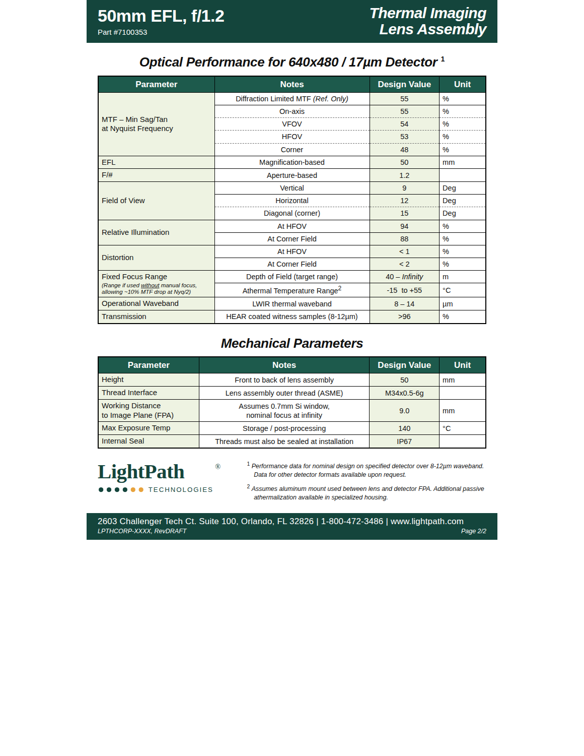50mm EFL, f/1.2
Part #7100353
Thermal Imaging
Lens Assembly
Optical Performance for 640x480 / 17µm Detector 1
| Parameter | Notes | Design Value | Unit |
| --- | --- | --- | --- |
| MTF – Min Sag/Tan at Nyquist Frequency | Diffraction Limited MTF (Ref. Only) | 55 | % |
| On-axis | 55 | % |
| VFOV | 54 | % |
| HFOV | 53 | % |
| Corner | 48 | % |
| EFL | Magnification-based | 50 | mm |
| F/# | Aperture-based | 1.2 | |
| Field of View | Vertical | 9 | Deg |
| Horizontal | 12 | Deg |
| Diagonal (corner) | 15 | Deg |
| Relative Illumination | At HFOV | 94 | % |
| At Corner Field | 88 | % |
| Distortion | At HFOV | < 1 | % |
| At Corner Field | < 2 | % |
| Fixed Focus Range (Range if used without manual focus, allowing ~10% MTF drop at Nyq/2) | Depth of Field (target range) | 40 – Infinity | m |
| Athermal Temperature Range 2 | -15 to +55 | °C |
| Operational Waveband | LWIR thermal waveband | 8 – 14 | µm |
| Transmission | HEAR coated witness samples (8-12µm) | >96 | % |
Mechanical Parameters
| Parameter | Notes | Design Value | Unit |
| --- | --- | --- | --- |
| Height | Front to back of lens assembly | 50 | mm |
| Thread Interface | Lens assembly outer thread (ASME) | M34x0.5-6g | |
| Working Distance to Image Plane (FPA) | Assumes 0.7mm Si window, nominal focus at infinity | 9.0 | mm |
| Max Exposure Temp | Storage / post-processing | 140 | °C |
| Internal Seal | Threads must also be sealed at installation | IP67 | |
LightPath ® TECHNOLOGIES
1 Performance data for nominal design on specified detector over 8-12µm waveband. Data for other detector formats available upon request.
2 Assumes aluminum mount used between lens and detector FPA. Additional passive athermalization available in specialized housing.
2603 Challenger Tech Ct. Suite 100, Orlando, FL 32826 | 1-800-472-3486 | www.lightpath.com
LPTHCORP-XXXX, RevDRAFT Page 2/2